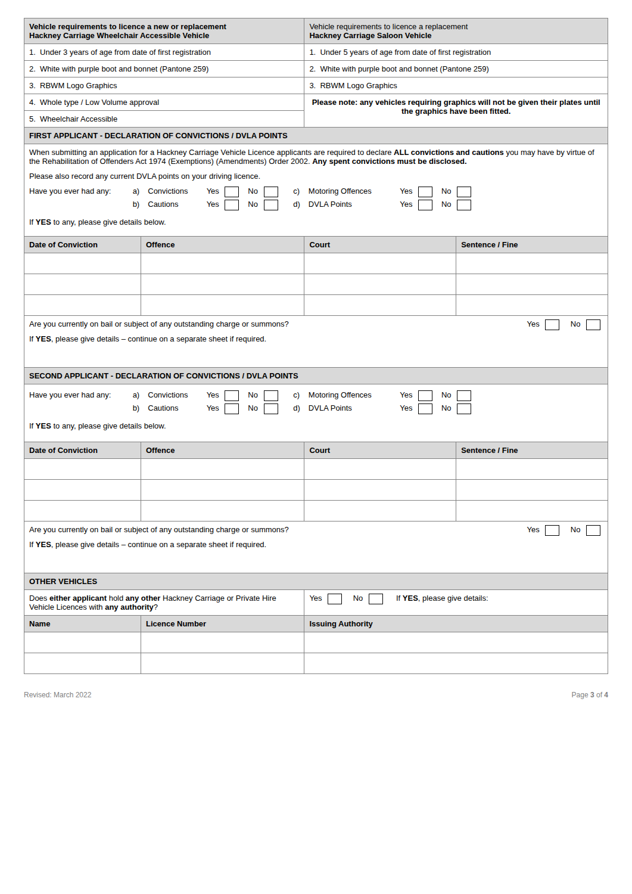| Vehicle requirements to licence a new or replacement Hackney Carriage Wheelchair Accessible Vehicle | Vehicle requirements to licence a replacement Hackney Carriage Saloon Vehicle |
| 1. Under 3 years of age from date of first registration | 1. Under 5 years of age from date of first registration |
| 2. White with purple boot and bonnet (Pantone 259) | 2. White with purple boot and bonnet (Pantone 259) |
| 3. RBWM Logo Graphics | 3. RBWM Logo Graphics |
| 4. Whole type / Low Volume approval | Please note: any vehicles requiring graphics will not be given their plates until the graphics have been fitted. |
| 5. Wheelchair Accessible |
| FIRST APPLICANT - DECLARATION OF CONVICTIONS / DVLA POINTS |
| When submitting an application for a Hackney Carriage Vehicle Licence applicants are required to declare ALL convictions and cautions you may have by virtue of the Rehabilitation of Offenders Act 1974 (Exemptions) (Amendments) Order 2002. Any spent convictions must be disclosed. Please also record any current DVLA points on your driving licence. Have you ever had any: a) Convictions Yes No c) Motoring Offences Yes No b) Cautions Yes No d) DVLA Points Yes No If YES to any, please give details below. |
| Date of Conviction | Offence | Court | Sentence / Fine |
| Are you currently on bail or subject of any outstanding charge or summons? Yes No If YES , please give details – continue on a separate sheet if required. |
| SECOND APPLICANT - DECLARATION OF CONVICTIONS / DVLA POINTS |
| Have you ever had any: a) Convictions Yes No c) Motoring Offences Yes No b) Cautions Yes No d) DVLA Points Yes No If YES to any, please give details below. |
| Date of Conviction | Offence | Court | Sentence / Fine |
| Are you currently on bail or subject of any outstanding charge or summons? Yes No If YES , please give details – continue on a separate sheet if required. |
| OTHER VEHICLES |
| Does either applicant hold any other Hackney Carriage or Private Hire Vehicle Licences with any authority ? | Yes No If YES , please give details: |
| Name | Licence Number | Issuing Authority |
Revised: March 2022 Page 3 of 4